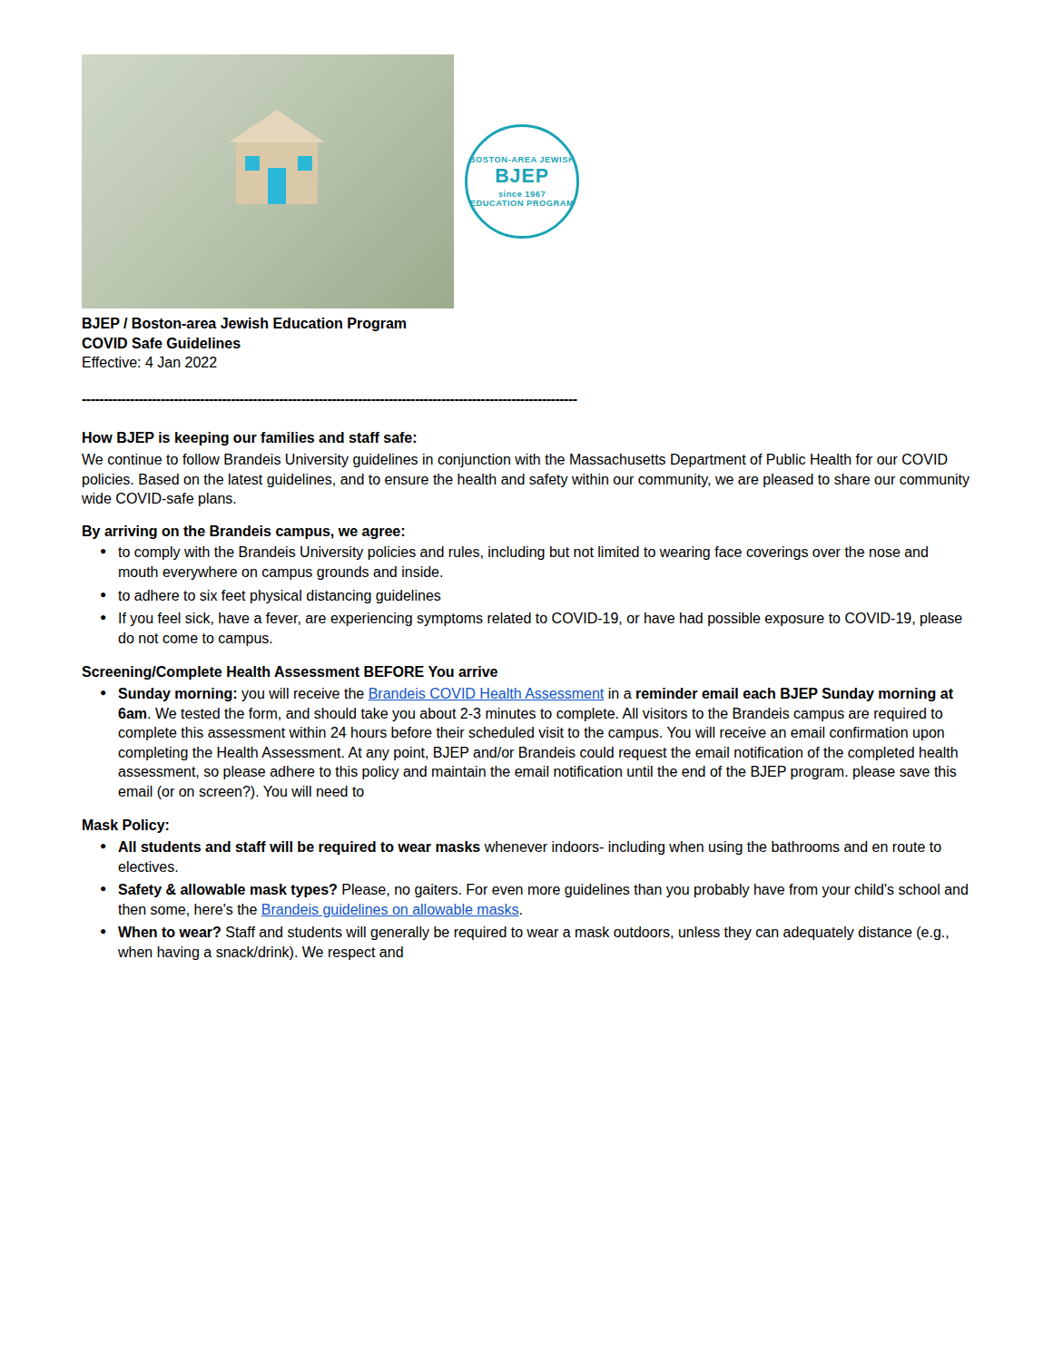BOSTON-AREA JEWISH BJEP since 1967 EDUCATION PROGRAM
BJEP / Boston-area Jewish Education Program
COVID Safe Guidelines
Effective: 4 Jan 2022
-----------------------------------------------------------------------------------------------------------------
How BJEP is keeping our families and staff safe:
We continue to follow Brandeis University guidelines in conjunction with the Massachusetts Department of Public Health for our COVID policies. Based on the latest guidelines, and to ensure the health and safety within our community, we are pleased to share our community wide COVID-safe plans.
By arriving on the Brandeis campus, we agree:
to comply with the Brandeis University policies and rules, including but not limited to wearing face coverings over the nose and mouth everywhere on campus grounds and inside.
to adhere to six feet physical distancing guidelines
If you feel sick, have a fever, are experiencing symptoms related to COVID-19, or have had possible exposure to COVID-19, please do not come to campus.
Screening/Complete Health Assessment BEFORE You arrive
Sunday morning: you will receive the Brandeis COVID Health Assessment in a reminder email each BJEP Sunday morning at 6am. We tested the form, and should take you about 2-3 minutes to complete. All visitors to the Brandeis campus are required to complete this assessment within 24 hours before their scheduled visit to the campus. You will receive an email confirmation upon completing the Health Assessment. At any point, BJEP and/or Brandeis could request the email notification of the completed health assessment, so please adhere to this policy and maintain the email notification until the end of the BJEP program. please save this email (or on screen?). You will need to
Mask Policy:
All students and staff will be required to wear masks whenever indoors- including when using the bathrooms and en route to electives.
Safety & allowable mask types? Please, no gaiters. For even more guidelines than you probably have from your child's school and then some, here's the Brandeis guidelines on allowable masks.
When to wear? Staff and students will generally be required to wear a mask outdoors, unless they can adequately distance (e.g., when having a snack/drink). We respect and